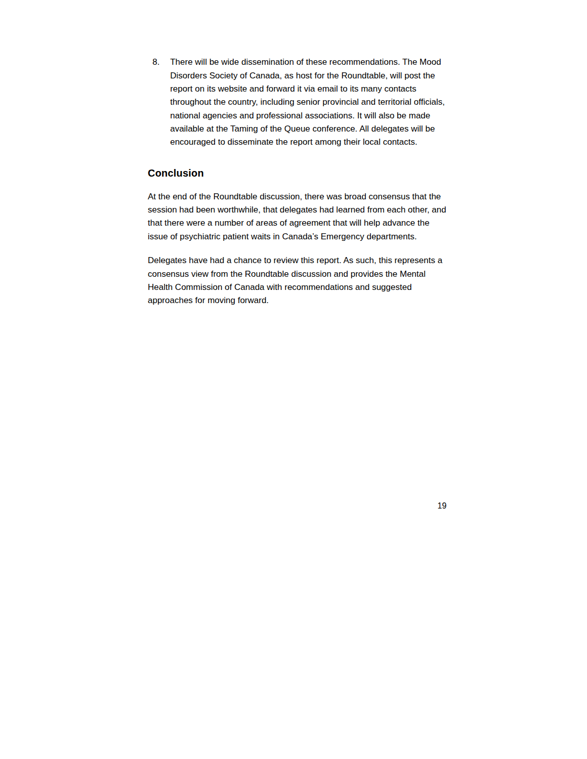8. There will be wide dissemination of these recommendations. The Mood Disorders Society of Canada, as host for the Roundtable, will post the report on its website and forward it via email to its many contacts throughout the country, including senior provincial and territorial officials, national agencies and professional associations. It will also be made available at the Taming of the Queue conference. All delegates will be encouraged to disseminate the report among their local contacts.
Conclusion
At the end of the Roundtable discussion, there was broad consensus that the session had been worthwhile, that delegates had learned from each other, and that there were a number of areas of agreement that will help advance the issue of psychiatric patient waits in Canada’s Emergency departments.
Delegates have had a chance to review this report. As such, this represents a consensus view from the Roundtable discussion and provides the Mental Health Commission of Canada with recommendations and suggested approaches for moving forward.
19